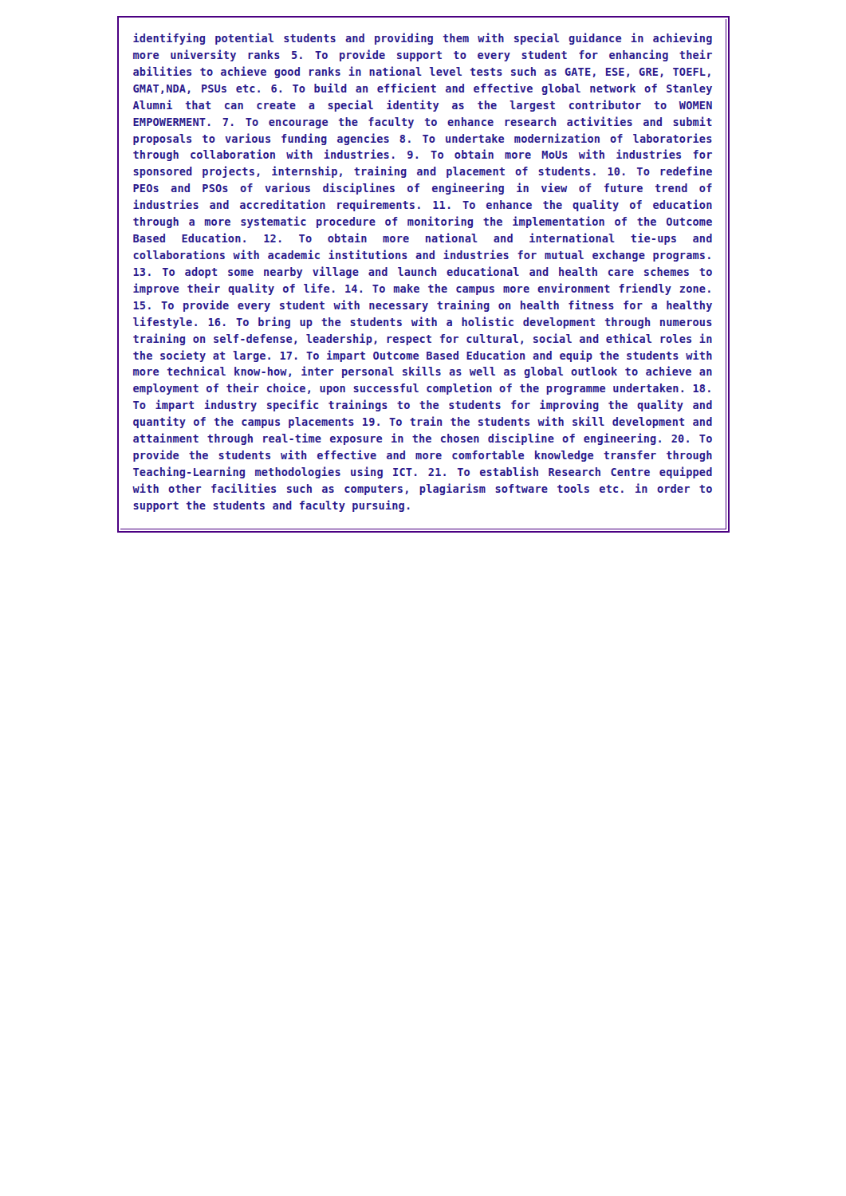identifying potential students and providing them with special guidance in achieving more university ranks 5. To provide support to every student for enhancing their abilities to achieve good ranks in national level tests such as GATE, ESE, GRE, TOEFL, GMAT,NDA, PSUs etc. 6. To build an efficient and effective global network of Stanley Alumni that can create a special identity as the largest contributor to WOMEN EMPOWERMENT. 7. To encourage the faculty to enhance research activities and submit proposals to various funding agencies 8. To undertake modernization of laboratories through collaboration with industries. 9. To obtain more MoUs with industries for sponsored projects, internship, training and placement of students. 10. To redefine PEOs and PSOs of various disciplines of engineering in view of future trend of industries and accreditation requirements. 11. To enhance the quality of education through a more systematic procedure of monitoring the implementation of the Outcome Based Education. 12. To obtain more national and international tie-ups and collaborations with academic institutions and industries for mutual exchange programs. 13. To adopt some nearby village and launch educational and health care schemes to improve their quality of life. 14. To make the campus more environment friendly zone. 15. To provide every student with necessary training on health fitness for a healthy lifestyle. 16. To bring up the students with a holistic development through numerous training on self-defense, leadership, respect for cultural, social and ethical roles in the society at large. 17. To impart Outcome Based Education and equip the students with more technical know-how, inter personal skills as well as global outlook to achieve an employment of their choice, upon successful completion of the programme undertaken. 18. To impart industry specific trainings to the students for improving the quality and quantity of the campus placements 19. To train the students with skill development and attainment through real-time exposure in the chosen discipline of engineering. 20. To provide the students with effective and more comfortable knowledge transfer through Teaching-Learning methodologies using ICT. 21. To establish Research Centre equipped with other facilities such as computers, plagiarism software tools etc. in order to support the students and faculty pursuing.